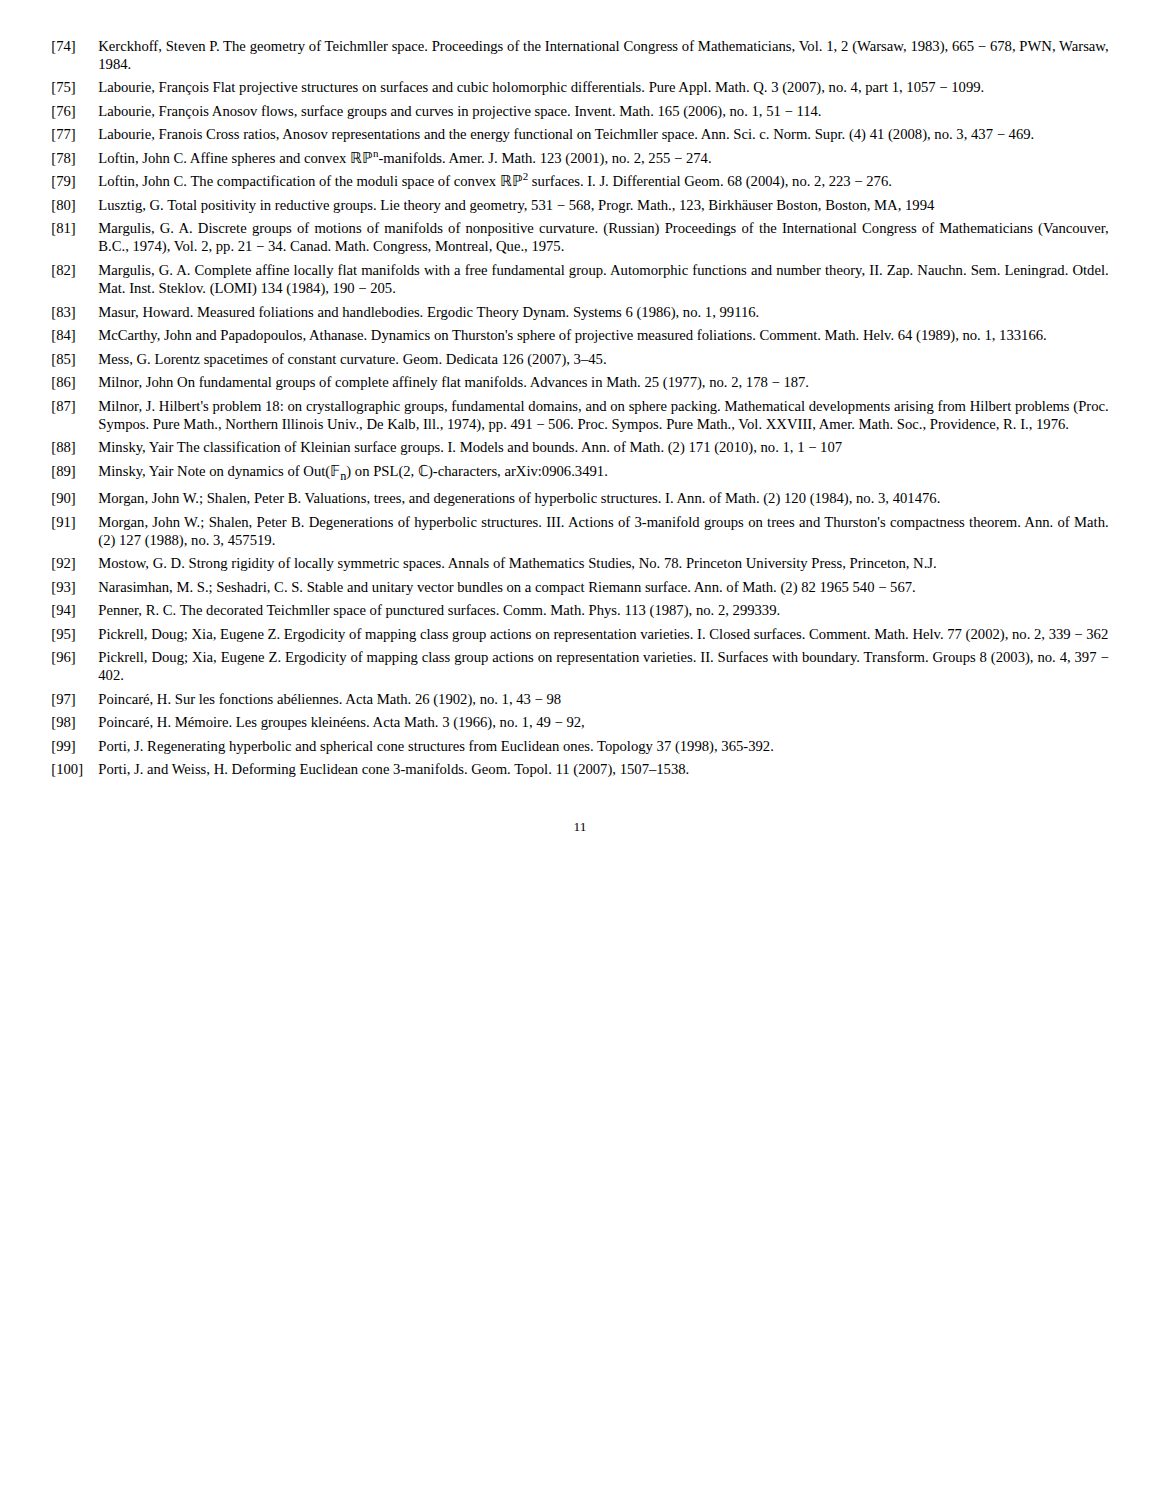[74] Kerckhoff, Steven P. The geometry of Teichmller space. Proceedings of the International Congress of Mathematicians, Vol. 1, 2 (Warsaw, 1983), 665 − 678, PWN, Warsaw, 1984.
[75] Labourie, François Flat projective structures on surfaces and cubic holomorphic differentials. Pure Appl. Math. Q. 3 (2007), no. 4, part 1, 1057 − 1099.
[76] Labourie, François Anosov flows, surface groups and curves in projective space. Invent. Math. 165 (2006), no. 1, 51 − 114.
[77] Labourie, Franois Cross ratios, Anosov representations and the energy functional on Teichmller space. Ann. Sci. c. Norm. Supr. (4) 41 (2008), no. 3, 437 − 469.
[78] Loftin, John C. Affine spheres and convex ℝℙn-manifolds. Amer. J. Math. 123 (2001), no. 2, 255 − 274.
[79] Loftin, John C. The compactification of the moduli space of convex ℝℙ2 surfaces. I. J. Differential Geom. 68 (2004), no. 2, 223 − 276.
[80] Lusztig, G. Total positivity in reductive groups. Lie theory and geometry, 531 − 568, Progr. Math., 123, Birkhäuser Boston, Boston, MA, 1994
[81] Margulis, G. A. Discrete groups of motions of manifolds of nonpositive curvature. (Russian) Proceedings of the International Congress of Mathematicians (Vancouver, B.C., 1974), Vol. 2, pp. 21 − 34. Canad. Math. Congress, Montreal, Que., 1975.
[82] Margulis, G. A. Complete affine locally flat manifolds with a free fundamental group. Automorphic functions and number theory, II. Zap. Nauchn. Sem. Leningrad. Otdel. Mat. Inst. Steklov. (LOMI) 134 (1984), 190 − 205.
[83] Masur, Howard. Measured foliations and handlebodies. Ergodic Theory Dynam. Systems 6 (1986), no. 1, 99116.
[84] McCarthy, John and Papadopoulos, Athanase. Dynamics on Thurston's sphere of projective measured foliations. Comment. Math. Helv. 64 (1989), no. 1, 133166.
[85] Mess, G. Lorentz spacetimes of constant curvature. Geom. Dedicata 126 (2007), 3–45.
[86] Milnor, John On fundamental groups of complete affinely flat manifolds. Advances in Math. 25 (1977), no. 2, 178 − 187.
[87] Milnor, J. Hilbert's problem 18: on crystallographic groups, fundamental domains, and on sphere packing. Mathematical developments arising from Hilbert problems (Proc. Sympos. Pure Math., Northern Illinois Univ., De Kalb, Ill., 1974), pp. 491 − 506. Proc. Sympos. Pure Math., Vol. XXVIII, Amer. Math. Soc., Providence, R. I., 1976.
[88] Minsky, Yair The classification of Kleinian surface groups. I. Models and bounds. Ann. of Math. (2) 171 (2010), no. 1, 1 − 107
[89] Minsky, Yair Note on dynamics of Out(𝔽n) on PSL(2, ℂ)-characters, arXiv:0906.3491.
[90] Morgan, John W.; Shalen, Peter B. Valuations, trees, and degenerations of hyperbolic structures. I. Ann. of Math. (2) 120 (1984), no. 3, 401476.
[91] Morgan, John W.; Shalen, Peter B. Degenerations of hyperbolic structures. III. Actions of 3-manifold groups on trees and Thurston's compactness theorem. Ann. of Math. (2) 127 (1988), no. 3, 457519.
[92] Mostow, G. D. Strong rigidity of locally symmetric spaces. Annals of Mathematics Studies, No. 78. Princeton University Press, Princeton, N.J.
[93] Narasimhan, M. S.; Seshadri, C. S. Stable and unitary vector bundles on a compact Riemann surface. Ann. of Math. (2) 82 1965 540 − 567.
[94] Penner, R. C. The decorated Teichmller space of punctured surfaces. Comm. Math. Phys. 113 (1987), no. 2, 299339.
[95] Pickrell, Doug; Xia, Eugene Z. Ergodicity of mapping class group actions on representation varieties. I. Closed surfaces. Comment. Math. Helv. 77 (2002), no. 2, 339 − 362
[96] Pickrell, Doug; Xia, Eugene Z. Ergodicity of mapping class group actions on representation varieties. II. Surfaces with boundary. Transform. Groups 8 (2003), no. 4, 397 − 402.
[97] Poincaré, H. Sur les fonctions abéliennes. Acta Math. 26 (1902), no. 1, 43 − 98
[98] Poincaré, H. Mémoire. Les groupes kleinéens. Acta Math. 3 (1966), no. 1, 49 − 92,
[99] Porti, J. Regenerating hyperbolic and spherical cone structures from Euclidean ones. Topology 37 (1998), 365-392.
[100] Porti, J. and Weiss, H. Deforming Euclidean cone 3-manifolds. Geom. Topol. 11 (2007), 1507–1538.
11